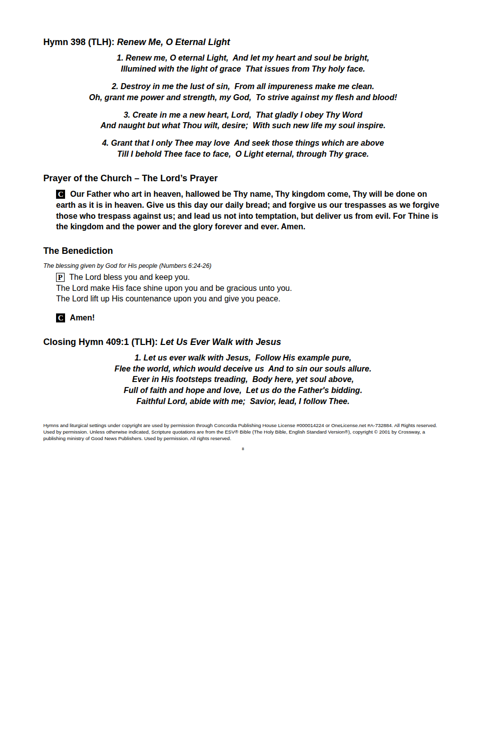Hymn 398 (TLH): Renew Me, O Eternal Light
1. Renew me, O eternal Light, And let my heart and soul be bright,
Illumined with the light of grace That issues from Thy holy face.
2. Destroy in me the lust of sin, From all impureness make me clean.
Oh, grant me power and strength, my God, To strive against my flesh and blood!
3. Create in me a new heart, Lord, That gladly I obey Thy Word
And naught but what Thou wilt, desire; With such new life my soul inspire.
4. Grant that I only Thee may love And seek those things which are above
Till I behold Thee face to face, O Light eternal, through Thy grace.
Prayer of the Church – The Lord’s Prayer
C Our Father who art in heaven, hallowed be Thy name, Thy kingdom come, Thy will be done on earth as it is in heaven. Give us this day our daily bread; and forgive us our trespasses as we forgive those who trespass against us; and lead us not into temptation, but deliver us from evil. For Thine is the kingdom and the power and the glory forever and ever. Amen.
The Benediction
The blessing given by God for His people (Numbers 6:24-26)
P The Lord bless you and keep you.
The Lord make His face shine upon you and be gracious unto you.
The Lord lift up His countenance upon you and give you peace.
C Amen!
Closing Hymn 409:1 (TLH): Let Us Ever Walk with Jesus
1. Let us ever walk with Jesus, Follow His example pure,
Flee the world, which would deceive us And to sin our souls allure.
Ever in His footsteps treading, Body here, yet soul above,
Full of faith and hope and love, Let us do the Father's bidding.
Faithful Lord, abide with me; Savior, lead, I follow Thee.
Hymns and liturgical settings under copyright are used by permission through Concordia Publishing House License #000014224 or OneLicense.net #A-732884. All Rights reserved. Used by permission. Unless otherwise indicated, Scripture quotations are from the ESV® Bible (The Holy Bible, English Standard Version®), copyright © 2001 by Crossway, a publishing ministry of Good News Publishers. Used by permission. All rights reserved.
8